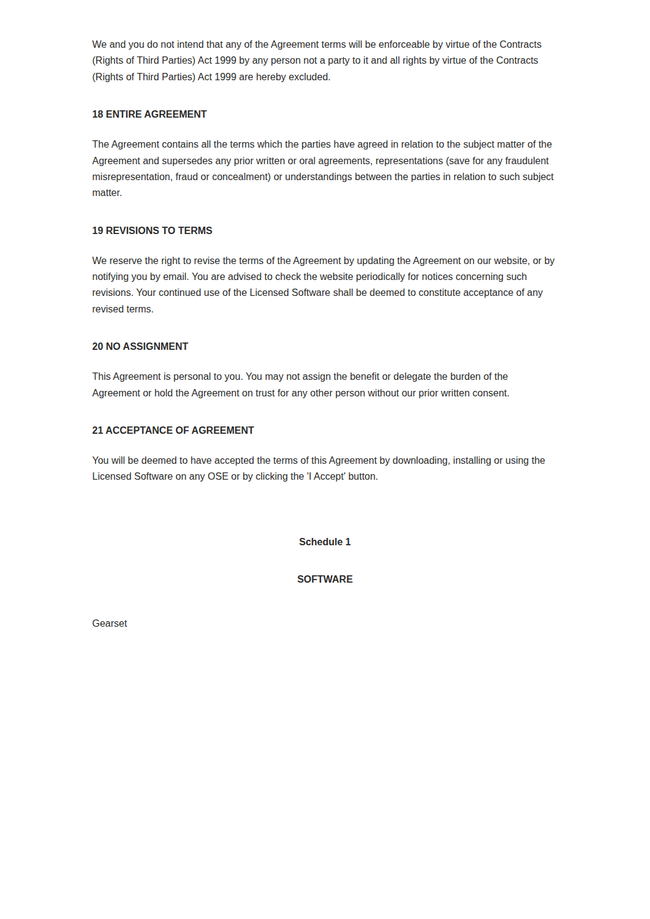We and you do not intend that any of the Agreement terms will be enforceable by virtue of the Contracts (Rights of Third Parties) Act 1999 by any person not a party to it and all rights by virtue of the Contracts (Rights of Third Parties) Act 1999 are hereby excluded.
18 ENTIRE AGREEMENT
The Agreement contains all the terms which the parties have agreed in relation to the subject matter of the Agreement and supersedes any prior written or oral agreements, representations (save for any fraudulent misrepresentation, fraud or concealment) or understandings between the parties in relation to such subject matter.
19 REVISIONS TO TERMS
We reserve the right to revise the terms of the Agreement by updating the Agreement on our website, or by notifying you by email. You are advised to check the website periodically for notices concerning such revisions. Your continued use of the Licensed Software shall be deemed to constitute acceptance of any revised terms.
20 NO ASSIGNMENT
This Agreement is personal to you. You may not assign the benefit or delegate the burden of the Agreement or hold the Agreement on trust for any other person without our prior written consent.
21 ACCEPTANCE OF AGREEMENT
You will be deemed to have accepted the terms of this Agreement by downloading, installing or using the Licensed Software on any OSE or by clicking the 'I Accept' button.
Schedule 1
SOFTWARE
Gearset